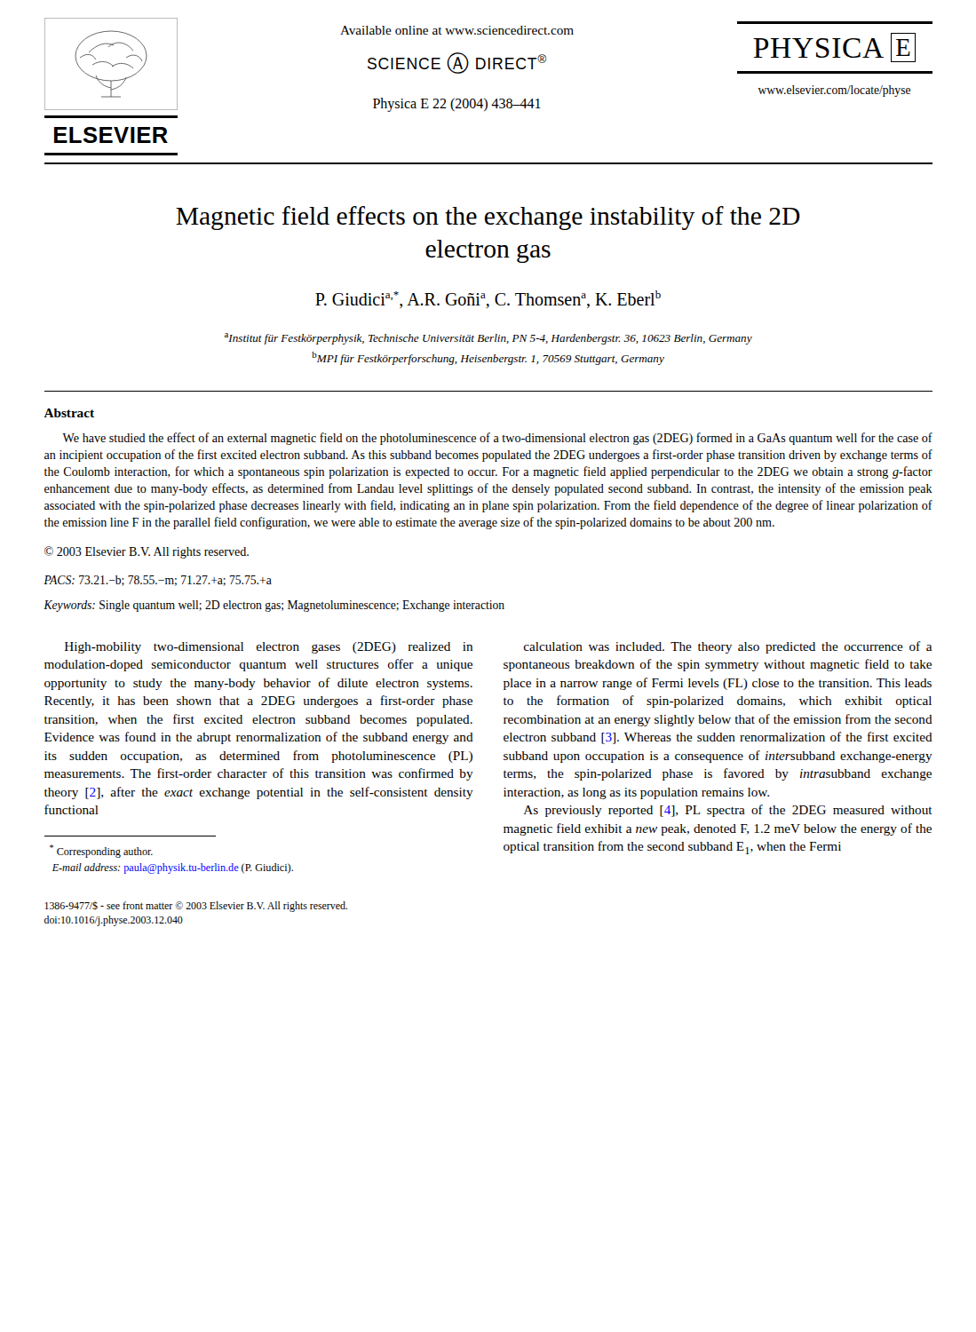ELSEVIER
Available online at www.sciencedirect.com
SCIENCE Ⓐ DIRECT®
Physica E 22 (2004) 438–441
PHYSICA E
www.elsevier.com/locate/physe
Magnetic field effects on the exchange instability of the 2D
electron gas
P. Giudicia,*, A.R. Goñia, C. Thomsena, K. Eberlb
aInstitut für Festkörperphysik, Technische Universität Berlin, PN 5-4, Hardenbergstr. 36, 10623 Berlin, Germany
bMPI für Festkörperforschung, Heisenbergstr. 1, 70569 Stuttgart, Germany
Abstract
We have studied the effect of an external magnetic field on the photoluminescence of a two-dimensional electron gas (2DEG) formed in a GaAs quantum well for the case of an incipient occupation of the first excited electron subband. As this subband becomes populated the 2DEG undergoes a first-order phase transition driven by exchange terms of the Coulomb interaction, for which a spontaneous spin polarization is expected to occur. For a magnetic field applied perpendicular to the 2DEG we obtain a strong g-factor enhancement due to many-body effects, as determined from Landau level splittings of the densely populated second subband. In contrast, the intensity of the emission peak associated with the spin-polarized phase decreases linearly with field, indicating an in plane spin polarization. From the field dependence of the degree of linear polarization of the emission line F in the parallel field configuration, we were able to estimate the average size of the spin-polarized domains to be about 200 nm.
© 2003 Elsevier B.V. All rights reserved.
PACS: 73.21.−b; 78.55.−m; 71.27.+a; 75.75.+a
Keywords: Single quantum well; 2D electron gas; Magnetoluminescence; Exchange interaction
High-mobility two-dimensional electron gases (2DEG) realized in modulation-doped semiconductor quantum well structures offer a unique opportunity to study the many-body behavior of dilute electron systems. Recently, it has been shown that a 2DEG undergoes a first-order phase transition, when the first excited electron subband becomes populated. Evidence was found in the abrupt renormalization of the subband energy and its sudden occupation, as determined from photoluminescence (PL) measurements. The first-order character of this transition was confirmed by theory [2], after the exact exchange potential in the self-consistent density functional
* Corresponding author.
E-mail address: paula@physik.tu-berlin.de (P. Giudici).
1386-9477/$ - see front matter © 2003 Elsevier B.V. All rights reserved.
doi:10.1016/j.physe.2003.12.040
calculation was included. The theory also predicted the occurrence of a spontaneous breakdown of the spin symmetry without magnetic field to take place in a narrow range of Fermi levels (FL) close to the transition. This leads to the formation of spin-polarized domains, which exhibit optical recombination at an energy slightly below that of the emission from the second electron subband [3]. Whereas the sudden renormalization of the first excited subband upon occupation is a consequence of intersubband exchange-energy terms, the spin-polarized phase is favored by intrasubband exchange interaction, as long as its population remains low.
As previously reported [4], PL spectra of the 2DEG measured without magnetic field exhibit a new peak, denoted F, 1.2 meV below the energy of the optical transition from the second subband E1, when the Fermi